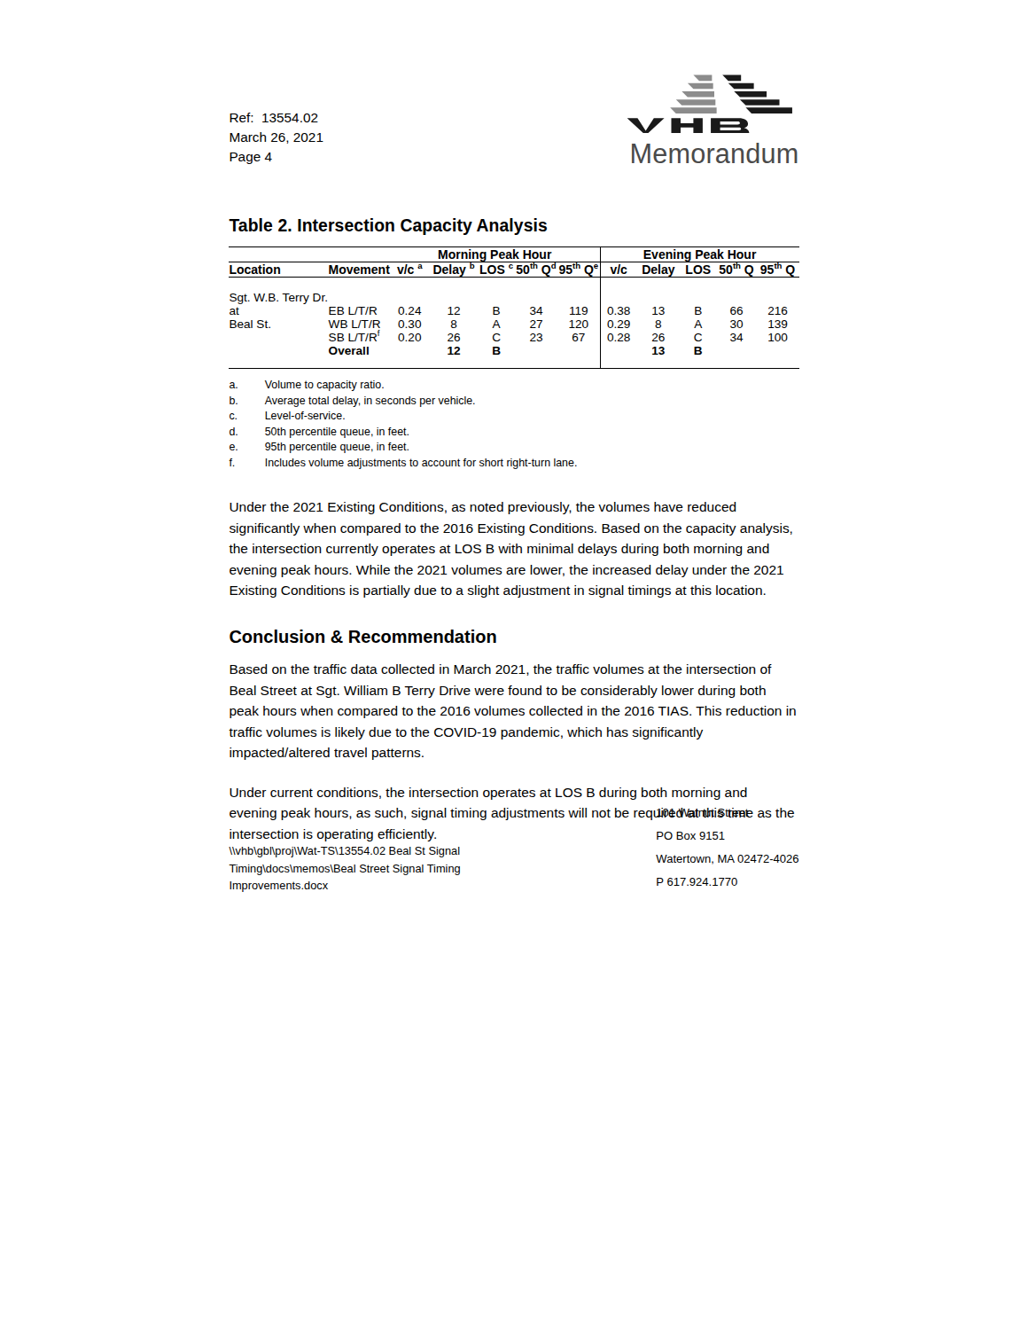Ref: 13554.02
March 26, 2021
Page 4
Memorandum
Table 2. Intersection Capacity Analysis
| | | Morning Peak Hour | Evening Peak Hour |
| --- | --- | --- | --- |
| Location | Movement | v/c a | Delay b | LOS c | 50 th Q d | 95 th Q e | v/c | Delay | LOS | 50 th Q | 95 th Q |
| Sgt. W.B. Terry Dr. at | EB L/T/R | 0.24 | 12 | B | 34 | 119 | 0.38 | 13 | B | 66 | 216 |
| Beal St. | WB L/T/R | 0.30 | 8 | A | 27 | 120 | 0.29 | 8 | A | 30 | 139 |
| | SB L/T/R f | 0.20 | 26 | C | 23 | 67 | 0.28 | 26 | C | 34 | 100 |
| | Overall | | 12 | B | | | | 13 | B | | |
a. Volume to capacity ratio.
b. Average total delay, in seconds per vehicle.
c. Level-of-service.
d. 50th percentile queue, in feet.
e. 95th percentile queue, in feet.
f. Includes volume adjustments to account for short right-turn lane.
Under the 2021 Existing Conditions, as noted previously, the volumes have reduced significantly when compared to the 2016 Existing Conditions. Based on the capacity analysis, the intersection currently operates at LOS B with minimal delays during both morning and evening peak hours. While the 2021 volumes are lower, the increased delay under the 2021 Existing Conditions is partially due to a slight adjustment in signal timings at this location.
Conclusion & Recommendation
Based on the traffic data collected in March 2021, the traffic volumes at the intersection of Beal Street at Sgt. William B Terry Drive were found to be considerably lower during both peak hours when compared to the 2016 volumes collected in the 2016 TIAS. This reduction in traffic volumes is likely due to the COVID-19 pandemic, which has significantly impacted/altered travel patterns.
Under current conditions, the intersection operates at LOS B during both morning and evening peak hours, as such, signal timing adjustments will not be required at this time as the intersection is operating efficiently.
\\vhb\gbl\proj\Wat-TS\13554.02 Beal St Signal Timing\docs\memos\Beal Street Signal Timing Improvements.docx
101 Walnut Street
PO Box 9151
Watertown, MA 02472-4026
P 617.924.1770